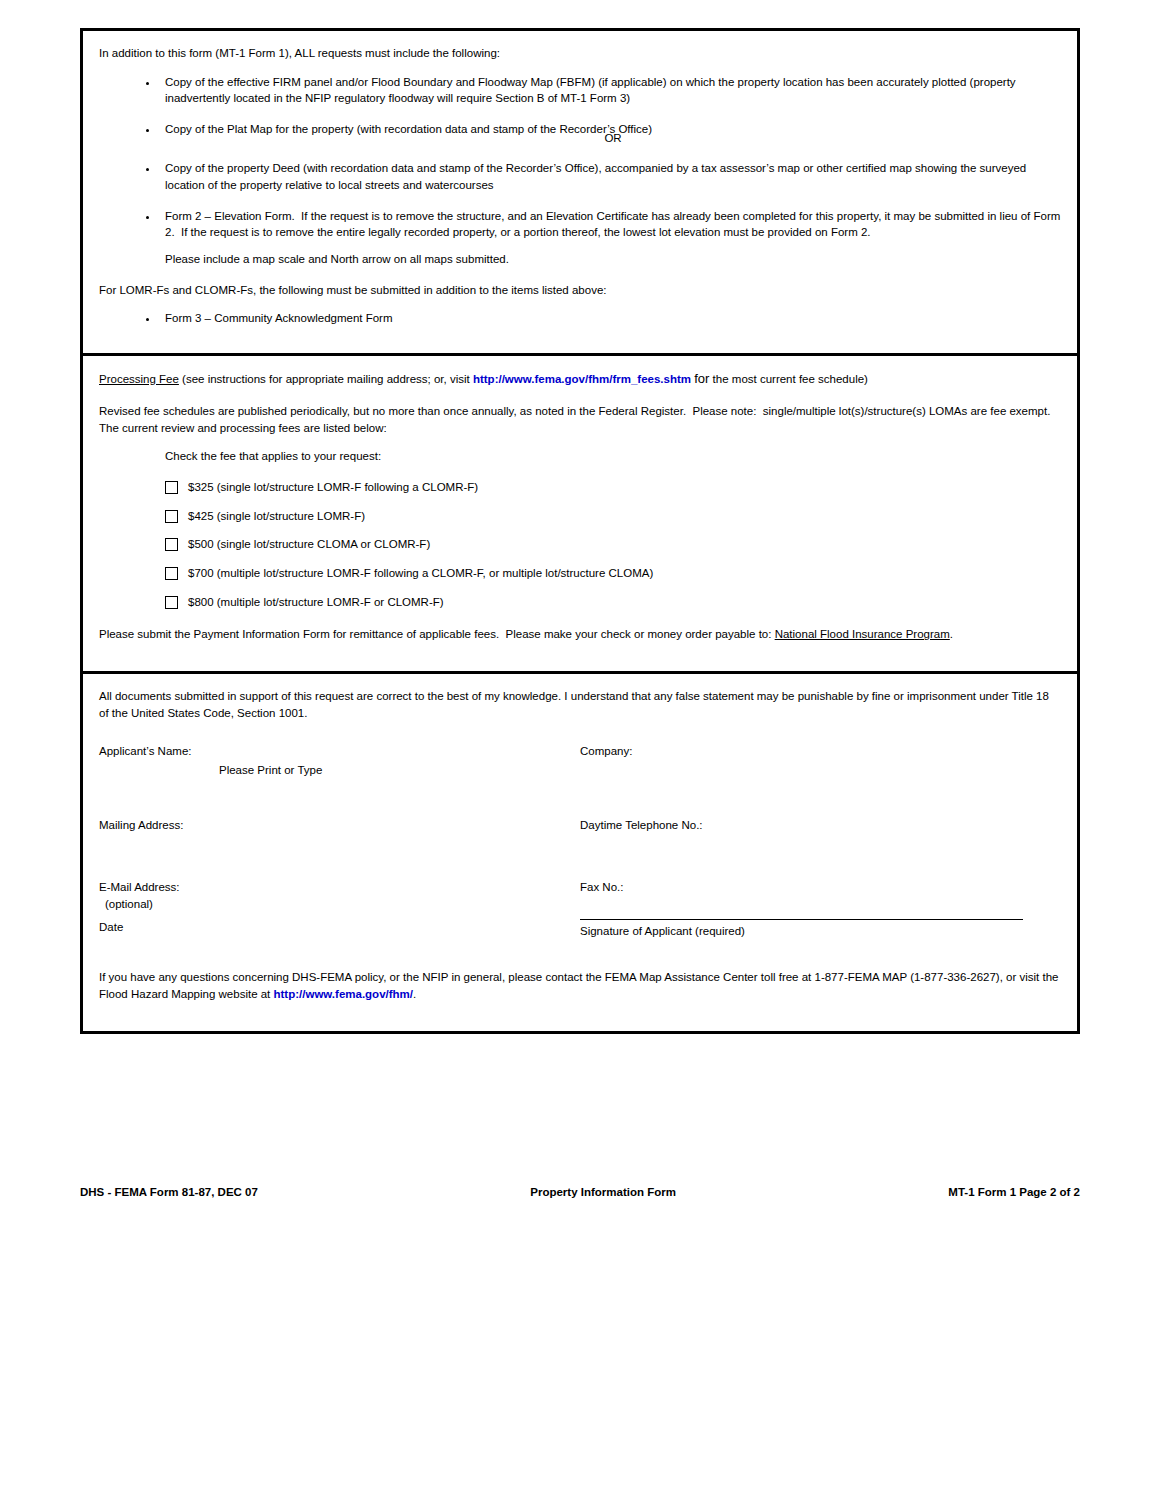In addition to this form (MT-1 Form 1), ALL requests must include the following:
Copy of the effective FIRM panel and/or Flood Boundary and Floodway Map (FBFM) (if applicable) on which the property location has been accurately plotted (property inadvertently located in the NFIP regulatory floodway will require Section B of MT-1 Form 3)
Copy of the Plat Map for the property (with recordation data and stamp of the Recorder’s Office)
OR
Copy of the property Deed (with recordation data and stamp of the Recorder’s Office), accompanied by a tax assessor’s map or other certified map showing the surveyed location of the property relative to local streets and watercourses
Form 2 – Elevation Form. If the request is to remove the structure, and an Elevation Certificate has already been completed for this property, it may be submitted in lieu of Form 2. If the request is to remove the entire legally recorded property, or a portion thereof, the lowest lot elevation must be provided on Form 2.
Please include a map scale and North arrow on all maps submitted.
For LOMR-Fs and CLOMR-Fs, the following must be submitted in addition to the items listed above:
Form 3 – Community Acknowledgment Form
Processing Fee (see instructions for appropriate mailing address; or, visit http://www.fema.gov/fhm/frm_fees.shtm for the most current fee schedule)
Revised fee schedules are published periodically, but no more than once annually, as noted in the Federal Register. Please note: single/multiple lot(s)/structure(s) LOMAs are fee exempt. The current review and processing fees are listed below:
Check the fee that applies to your request:
$325 (single lot/structure LOMR-F following a CLOMR-F)
$425 (single lot/structure LOMR-F)
$500 (single lot/structure CLOMA or CLOMR-F)
$700 (multiple lot/structure LOMR-F following a CLOMR-F, or multiple lot/structure CLOMA)
$800 (multiple lot/structure LOMR-F or CLOMR-F)
Please submit the Payment Information Form for remittance of applicable fees. Please make your check or money order payable to: National Flood Insurance Program.
All documents submitted in support of this request are correct to the best of my knowledge. I understand that any false statement may be punishable by fine or imprisonment under Title 18 of the United States Code, Section 1001.
| Applicant’s Name: Please Print or Type | Company: |
| Mailing Address: | Daytime Telephone No.: |
| E-Mail Address: (optional) | Fax No.: |
| Date | Signature of Applicant (required) |
If you have any questions concerning DHS-FEMA policy, or the NFIP in general, please contact the FEMA Map Assistance Center toll free at 1-877-FEMA MAP (1-877-336-2627), or visit the Flood Hazard Mapping website at http://www.fema.gov/fhm/.
DHS - FEMA Form 81-87, DEC 07
Property Information Form
MT-1 Form 1 Page 2 of 2